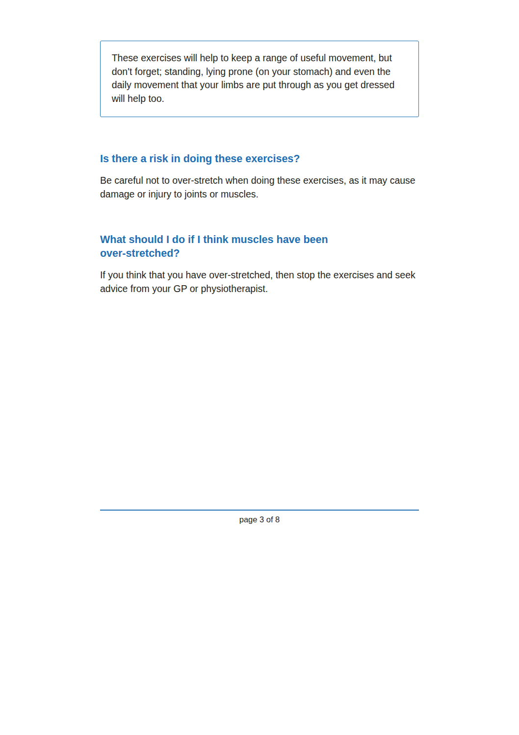These exercises will help to keep a range of useful movement, but don't forget; standing, lying prone (on your stomach) and even the daily movement that your limbs are put through as you get dressed will help too.
Is there a risk in doing these exercises?
Be careful not to over-stretch when doing these exercises, as it may cause damage or injury to joints or muscles.
What should I do if I think muscles have been
over-stretched?
If you think that you have over-stretched, then stop the exercises and seek advice from your GP or physiotherapist.
page 3 of 8